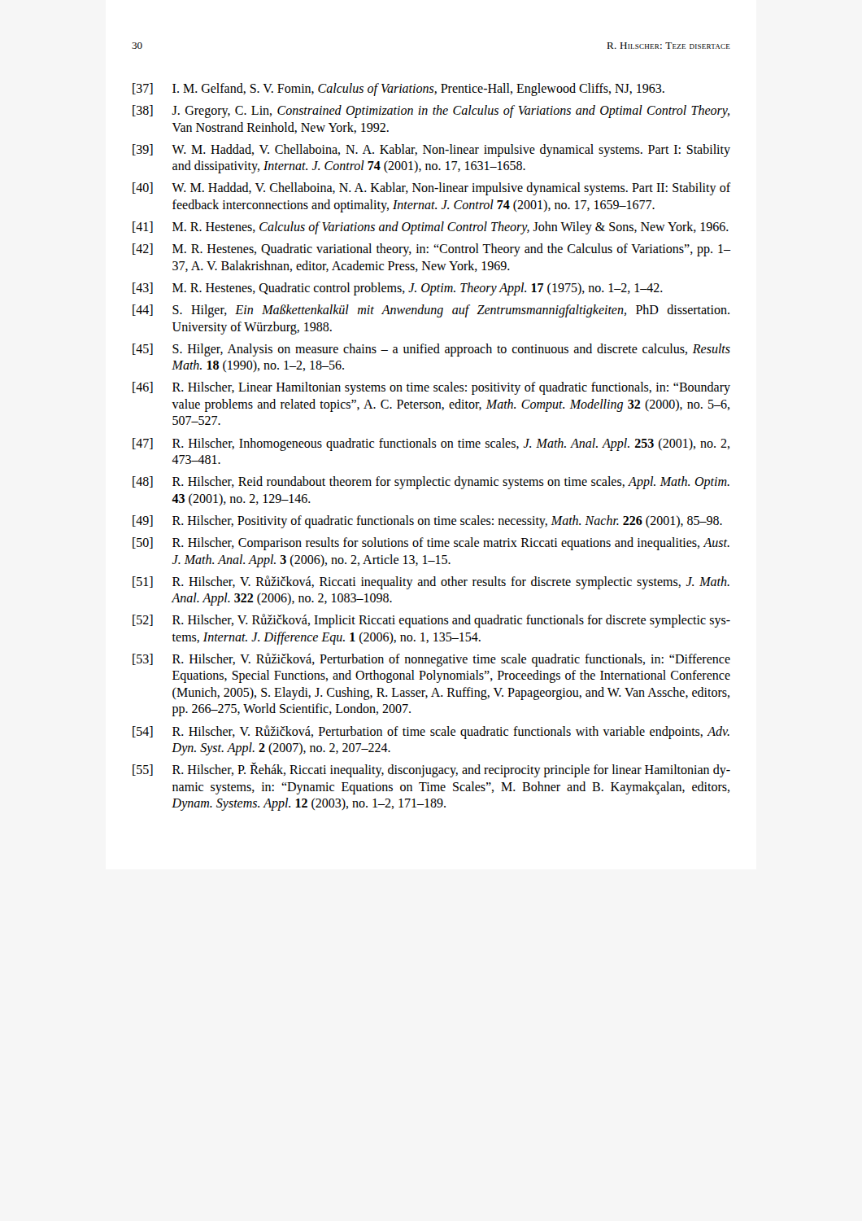30 R. Hilscher: Teze disertace
[37] I. M. Gelfand, S. V. Fomin, Calculus of Variations, Prentice-Hall, Englewood Cliffs, NJ, 1963.
[38] J. Gregory, C. Lin, Constrained Optimization in the Calculus of Variations and Optimal Control Theory, Van Nostrand Reinhold, New York, 1992.
[39] W. M. Haddad, V. Chellaboina, N. A. Kablar, Non-linear impulsive dynamical systems. Part I: Stability and dissipativity, Internat. J. Control 74 (2001), no. 17, 1631–1658.
[40] W. M. Haddad, V. Chellaboina, N. A. Kablar, Non-linear impulsive dynamical systems. Part II: Stability of feedback interconnections and optimality, Internat. J. Control 74 (2001), no. 17, 1659–1677.
[41] M. R. Hestenes, Calculus of Variations and Optimal Control Theory, John Wiley & Sons, New York, 1966.
[42] M. R. Hestenes, Quadratic variational theory, in: “Control Theory and the Calculus of Variations”, pp. 1–37, A. V. Balakrishnan, editor, Academic Press, New York, 1969.
[43] M. R. Hestenes, Quadratic control problems, J. Optim. Theory Appl. 17 (1975), no. 1–2, 1–42.
[44] S. Hilger, Ein Maßkettenkalkül mit Anwendung auf Zentrumsmannigfaltigkeiten, PhD dissertation. University of Würzburg, 1988.
[45] S. Hilger, Analysis on measure chains – a unified approach to continuous and discrete calculus, Results Math. 18 (1990), no. 1–2, 18–56.
[46] R. Hilscher, Linear Hamiltonian systems on time scales: positivity of quadratic functionals, in: “Boundary value problems and related topics”, A. C. Peterson, editor, Math. Comput. Modelling 32 (2000), no. 5–6, 507–527.
[47] R. Hilscher, Inhomogeneous quadratic functionals on time scales, J. Math. Anal. Appl. 253 (2001), no. 2, 473–481.
[48] R. Hilscher, Reid roundabout theorem for symplectic dynamic systems on time scales, Appl. Math. Optim. 43 (2001), no. 2, 129–146.
[49] R. Hilscher, Positivity of quadratic functionals on time scales: necessity, Math. Nachr. 226 (2001), 85–98.
[50] R. Hilscher, Comparison results for solutions of time scale matrix Riccati equations and inequalities, Aust. J. Math. Anal. Appl. 3 (2006), no. 2, Article 13, 1–15.
[51] R. Hilscher, V. Růžičková, Riccati inequality and other results for discrete symplectic systems, J. Math. Anal. Appl. 322 (2006), no. 2, 1083–1098.
[52] R. Hilscher, V. Růžičková, Implicit Riccati equations and quadratic functionals for discrete symplectic systems, Internat. J. Difference Equ. 1 (2006), no. 1, 135–154.
[53] R. Hilscher, V. Růžičková, Perturbation of nonnegative time scale quadratic functionals, in: “Difference Equations, Special Functions, and Orthogonal Polynomials”, Proceedings of the International Conference (Munich, 2005), S. Elaydi, J. Cushing, R. Lasser, A. Ruffing, V. Papageorgiou, and W. Van Assche, editors, pp. 266–275, World Scientific, London, 2007.
[54] R. Hilscher, V. Růžičková, Perturbation of time scale quadratic functionals with variable endpoints, Adv. Dyn. Syst. Appl. 2 (2007), no. 2, 207–224.
[55] R. Hilscher, P. Řehák, Riccati inequality, disconjugacy, and reciprocity principle for linear Hamiltonian dynamic systems, in: “Dynamic Equations on Time Scales”, M. Bohner and B. Kaymakçalan, editors, Dynam. Systems. Appl. 12 (2003), no. 1–2, 171–189.